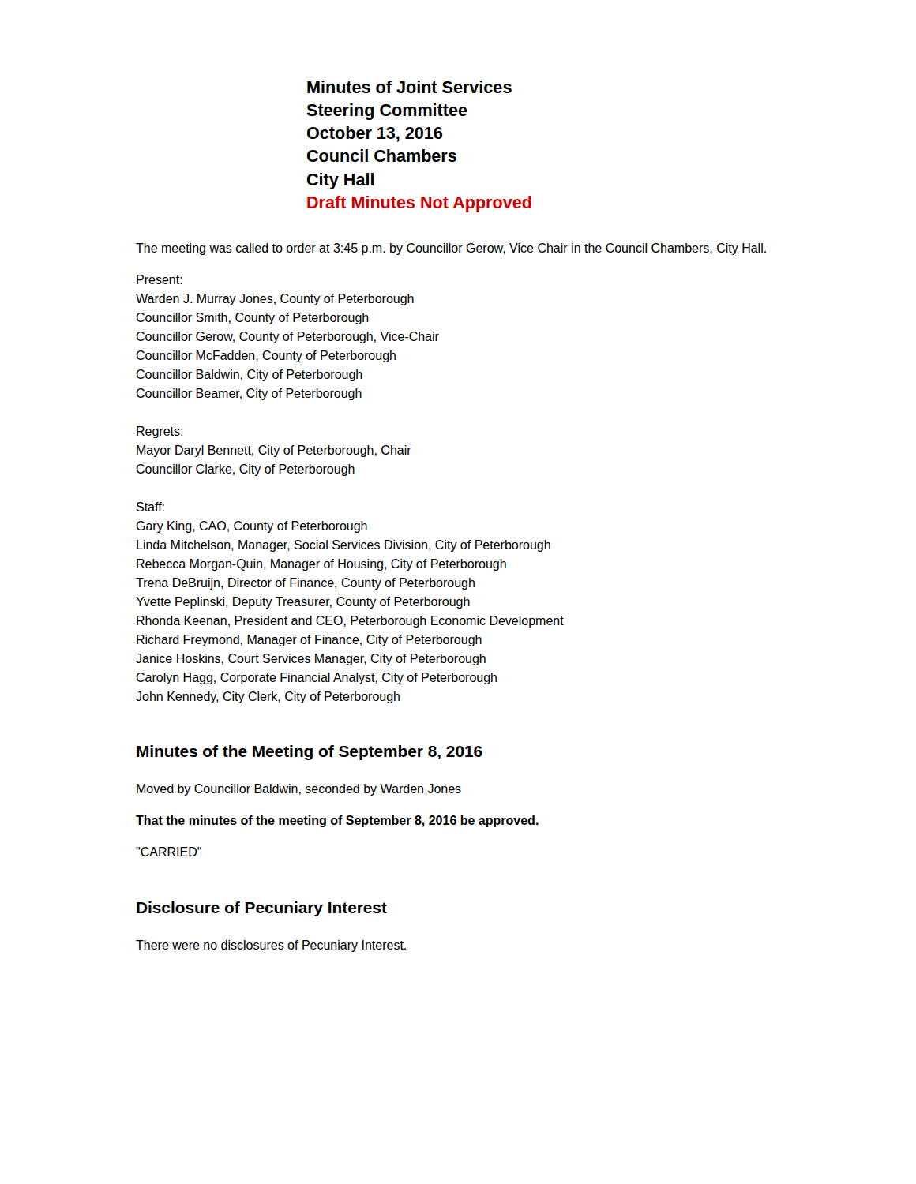Minutes of Joint Services
Steering Committee
October 13, 2016
Council Chambers
City Hall
Draft Minutes Not Approved
The meeting was called to order at 3:45 p.m. by Councillor Gerow, Vice Chair in the Council Chambers, City Hall.
Present:
Warden J. Murray Jones, County of Peterborough
Councillor Smith, County of Peterborough
Councillor Gerow, County of Peterborough, Vice-Chair
Councillor McFadden, County of Peterborough
Councillor Baldwin, City of Peterborough
Councillor Beamer, City of Peterborough
Regrets:
Mayor Daryl Bennett, City of Peterborough, Chair
Councillor Clarke, City of Peterborough
Staff:
Gary King, CAO, County of Peterborough
Linda Mitchelson, Manager, Social Services Division, City of Peterborough
Rebecca Morgan-Quin, Manager of Housing, City of Peterborough
Trena DeBruijn, Director of Finance, County of Peterborough
Yvette Peplinski, Deputy Treasurer, County of Peterborough
Rhonda Keenan, President and CEO, Peterborough Economic Development
Richard Freymond, Manager of Finance, City of Peterborough
Janice Hoskins, Court Services Manager, City of Peterborough
Carolyn Hagg, Corporate Financial Analyst, City of Peterborough
John Kennedy, City Clerk, City of Peterborough
Minutes of the Meeting of September 8, 2016
Moved by Councillor Baldwin, seconded by Warden Jones
That the minutes of the meeting of September 8, 2016 be approved.
"CARRIED"
Disclosure of Pecuniary Interest
There were no disclosures of Pecuniary Interest.